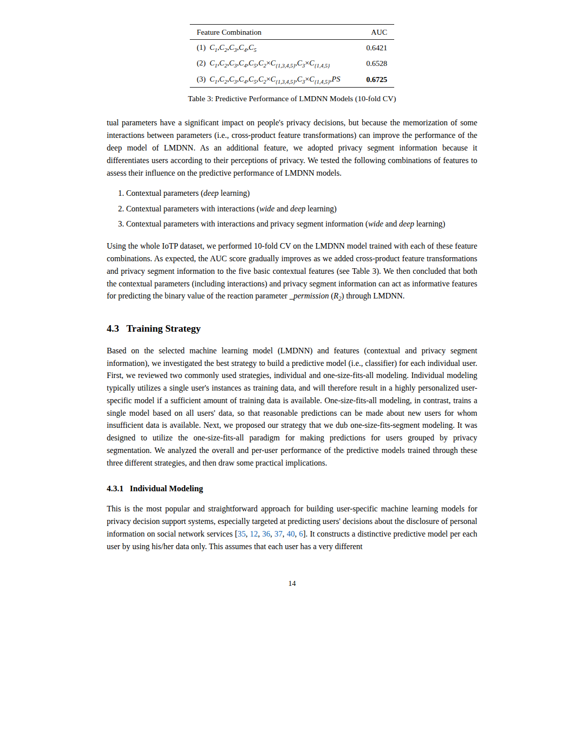| Feature Combination | AUC |
| --- | --- |
| (1) C 1 , C 2 , C 3 , C 4 , C 5 | 0.6421 |
| (2) C 1 , C 2 , C 3 , C 4 , C 5 , C 2 × C {1,3,4,5} , C 3 × C {1,4,5} | 0.6528 |
| (3) C 1 , C 2 , C 3 , C 4 , C 5 , C 2 × C {1,3,4,5} , C 3 × C {1,4,5} , PS | 0.6725 |
Table 3: Predictive Performance of LMDNN Models (10-fold CV)
tual parameters have a significant impact on people's privacy decisions, but because the memorization of some interactions between parameters (i.e., cross-product feature transformations) can improve the performance of the deep model of LMDNN. As an additional feature, we adopted privacy segment information because it differentiates users according to their perceptions of privacy. We tested the following combinations of features to assess their influence on the predictive performance of LMDNN models.
Contextual parameters (deep learning)
Contextual parameters with interactions (wide and deep learning)
Contextual parameters with interactions and privacy segment information (wide and deep learning)
Using the whole IoTP dataset, we performed 10-fold CV on the LMDNN model trained with each of these feature combinations. As expected, the AUC score gradually improves as we added cross-product feature transformations and privacy segment information to the five basic contextual features (see Table 3). We then concluded that both the contextual parameters (including interactions) and privacy segment information can act as informative features for predicting the binary value of the reaction parameter _permission (R2) through LMDNN.
4.3 Training Strategy
Based on the selected machine learning model (LMDNN) and features (contextual and privacy segment information), we investigated the best strategy to build a predictive model (i.e., classifier) for each individual user. First, we reviewed two commonly used strategies, individual and one-size-fits-all modeling. Individual modeling typically utilizes a single user's instances as training data, and will therefore result in a highly personalized user-specific model if a sufficient amount of training data is available. One-size-fits-all modeling, in contrast, trains a single model based on all users' data, so that reasonable predictions can be made about new users for whom insufficient data is available. Next, we proposed our strategy that we dub one-size-fits-segment modeling. It was designed to utilize the one-size-fits-all paradigm for making predictions for users grouped by privacy segmentation. We analyzed the overall and per-user performance of the predictive models trained through these three different strategies, and then draw some practical implications.
4.3.1 Individual Modeling
This is the most popular and straightforward approach for building user-specific machine learning models for privacy decision support systems, especially targeted at predicting users' decisions about the disclosure of personal information on social network services [35, 12, 36, 37, 40, 6]. It constructs a distinctive predictive model per each user by using his/her data only. This assumes that each user has a very different
14